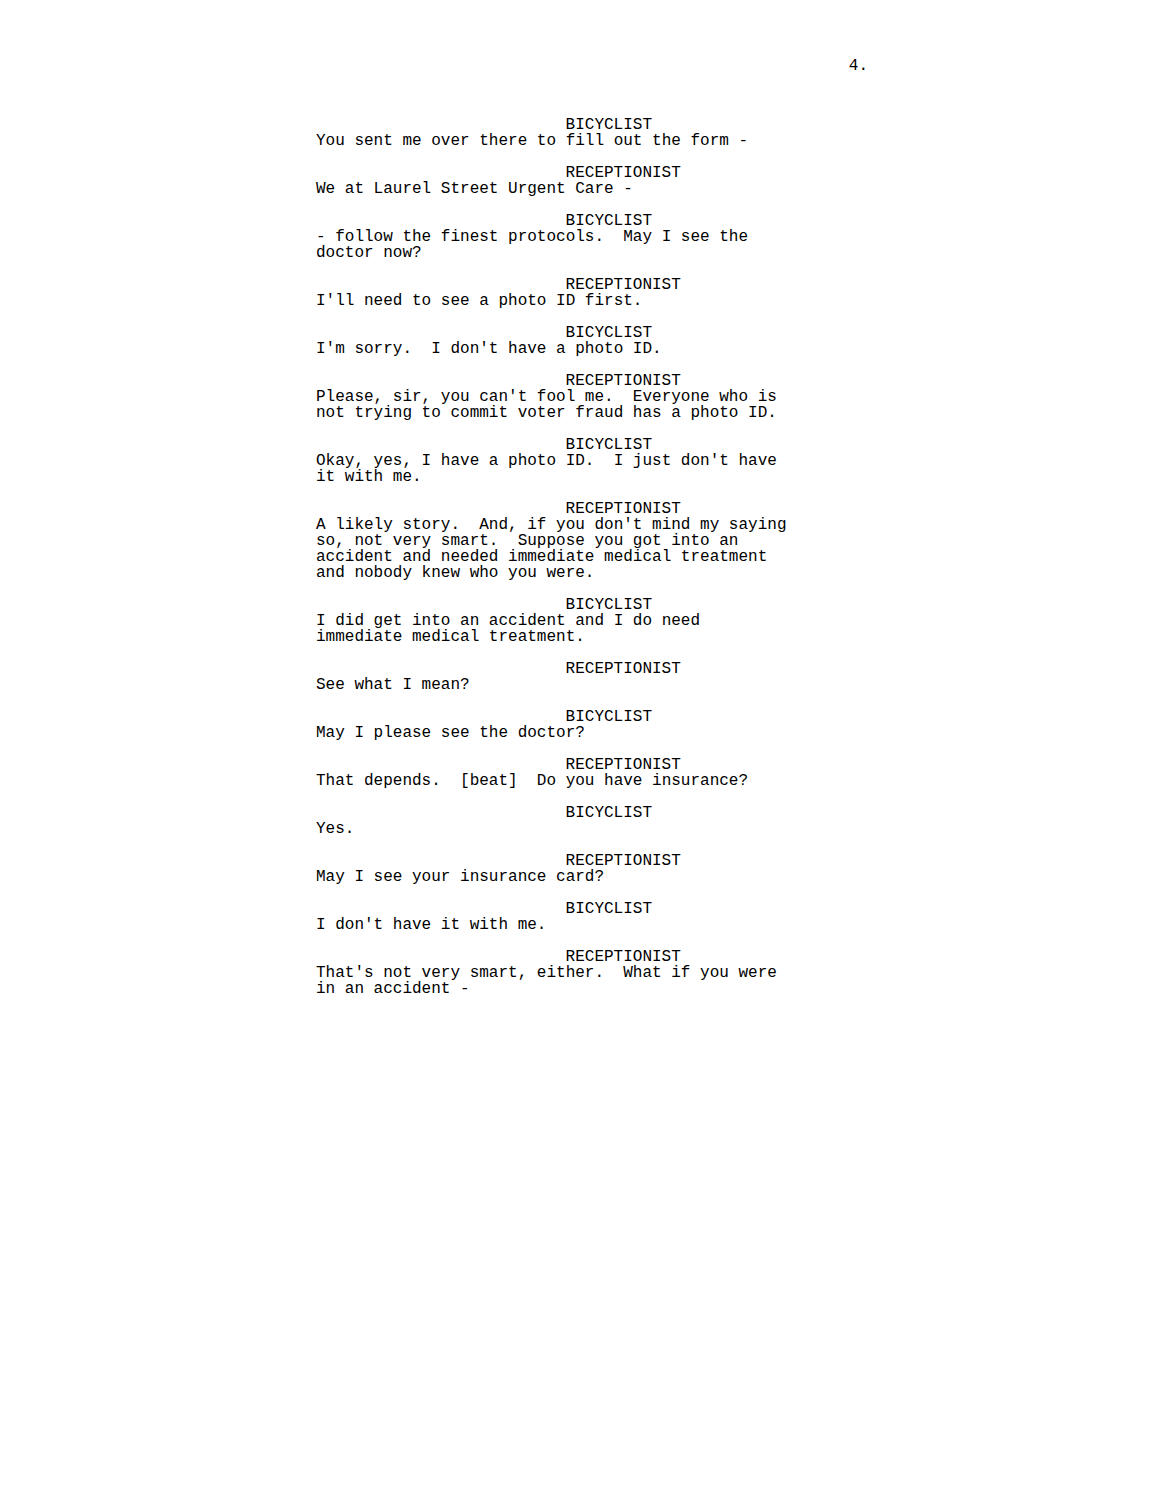4.
BICYCLIST
You sent me over there to fill out the form -
RECEPTIONIST
We at Laurel Street Urgent Care -
BICYCLIST
- follow the finest protocols. May I see the doctor now?
RECEPTIONIST
I'll need to see a photo ID first.
BICYCLIST
I'm sorry. I don't have a photo ID.
RECEPTIONIST
Please, sir, you can't fool me. Everyone who is not trying to commit voter fraud has a photo ID.
BICYCLIST
Okay, yes, I have a photo ID. I just don't have it with me.
RECEPTIONIST
A likely story. And, if you don't mind my saying so, not very smart. Suppose you got into an accident and needed immediate medical treatment and nobody knew who you were.
BICYCLIST
I did get into an accident and I do need immediate medical treatment.
RECEPTIONIST
See what I mean?
BICYCLIST
May I please see the doctor?
RECEPTIONIST
That depends. [beat] Do you have insurance?
BICYCLIST
Yes.
RECEPTIONIST
May I see your insurance card?
BICYCLIST
I don't have it with me.
RECEPTIONIST
That's not very smart, either. What if you were in an accident -